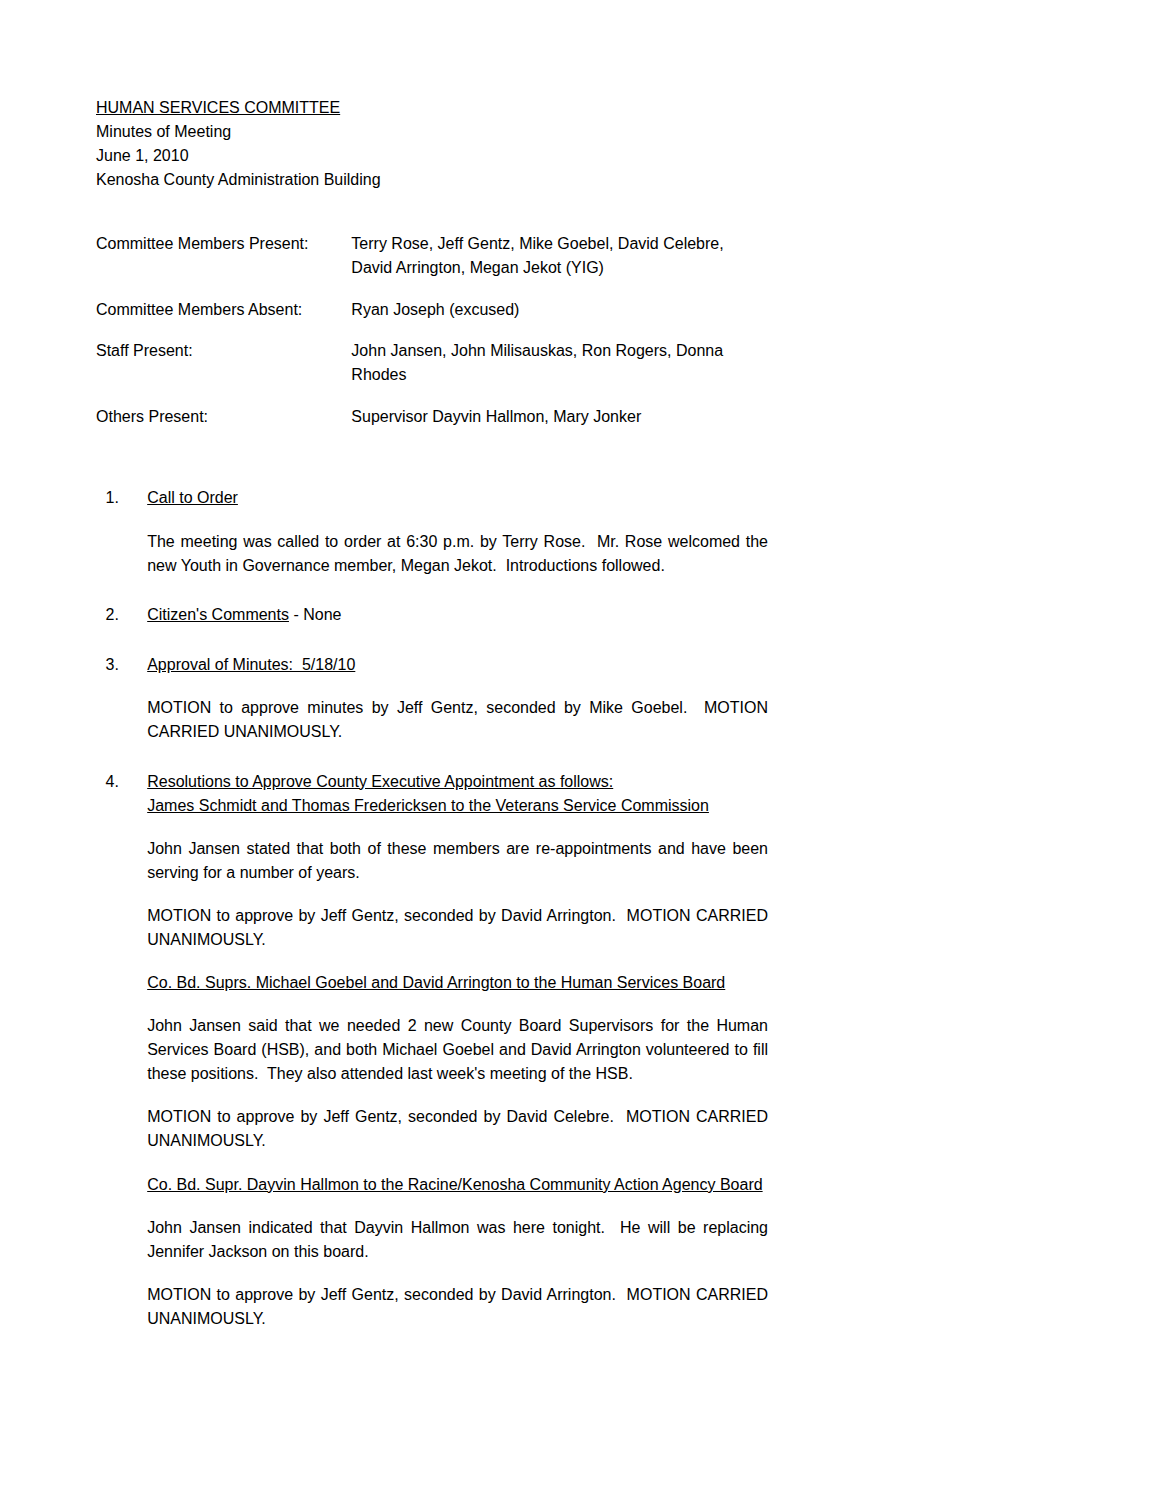HUMAN SERVICES COMMITTEE
Minutes of Meeting
June 1, 2010
Kenosha County Administration Building
| Committee Members Present: | Terry Rose, Jeff Gentz, Mike Goebel, David Celebre, David Arrington, Megan Jekot (YIG) |
| Committee Members Absent: | Ryan Joseph (excused) |
| Staff Present: | John Jansen, John Milisauskas, Ron Rogers, Donna Rhodes |
| Others Present: | Supervisor Dayvin Hallmon, Mary Jonker |
Call to Order
The meeting was called to order at 6:30 p.m. by Terry Rose. Mr. Rose welcomed the new Youth in Governance member, Megan Jekot. Introductions followed.
Citizen's Comments - None
Approval of Minutes: 5/18/10
MOTION to approve minutes by Jeff Gentz, seconded by Mike Goebel. MOTION CARRIED UNANIMOUSLY.
Resolutions to Approve County Executive Appointment as follows:
James Schmidt and Thomas Fredericksen to the Veterans Service Commission
John Jansen stated that both of these members are re-appointments and have been serving for a number of years.
MOTION to approve by Jeff Gentz, seconded by David Arrington. MOTION CARRIED UNANIMOUSLY.
Co. Bd. Suprs. Michael Goebel and David Arrington to the Human Services Board
John Jansen said that we needed 2 new County Board Supervisors for the Human Services Board (HSB), and both Michael Goebel and David Arrington volunteered to fill these positions. They also attended last week's meeting of the HSB.
MOTION to approve by Jeff Gentz, seconded by David Celebre. MOTION CARRIED UNANIMOUSLY.
Co. Bd. Supr. Dayvin Hallmon to the Racine/Kenosha Community Action Agency Board
John Jansen indicated that Dayvin Hallmon was here tonight. He will be replacing Jennifer Jackson on this board.
MOTION to approve by Jeff Gentz, seconded by David Arrington. MOTION CARRIED UNANIMOUSLY.